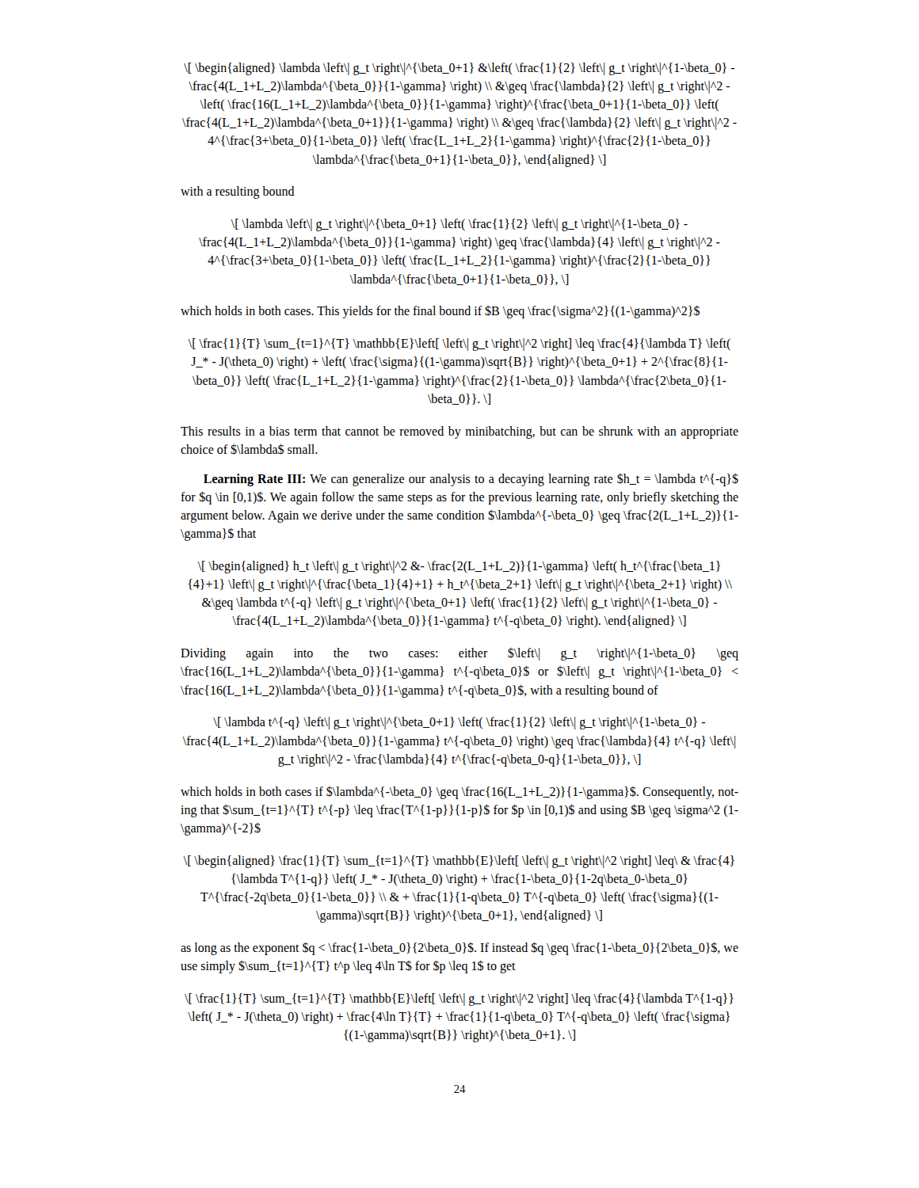\[ \begin{aligned} \lambda \left\| g_t \right\|^{\beta_0+1} &\left( \frac{1}{2} \left\| g_t \right\|^{1-\beta_0} - \frac{4(L_1+L_2)\lambda^{\beta_0}}{1-\gamma} \right) \\ &\geq \frac{\lambda}{2} \left\| g_t \right\|^2 - \left( \frac{16(L_1+L_2)\lambda^{\beta_0}}{1-\gamma} \right)^{\frac{\beta_0+1}{1-\beta_0}} \left( \frac{4(L_1+L_2)\lambda^{\beta_0+1}}{1-\gamma} \right) \\ &\geq \frac{\lambda}{2} \left\| g_t \right\|^2 - 4^{\frac{3+\beta_0}{1-\beta_0}} \left( \frac{L_1+L_2}{1-\gamma} \right)^{\frac{2}{1-\beta_0}} \lambda^{\frac{\beta_0+1}{1-\beta_0}}, \end{aligned} \]
with a resulting bound
\[ \lambda \left\| g_t \right\|^{\beta_0+1} \left( \frac{1}{2} \left\| g_t \right\|^{1-\beta_0} - \frac{4(L_1+L_2)\lambda^{\beta_0}}{1-\gamma} \right) \geq \frac{\lambda}{4} \left\| g_t \right\|^2 - 4^{\frac{3+\beta_0}{1-\beta_0}} \left( \frac{L_1+L_2}{1-\gamma} \right)^{\frac{2}{1-\beta_0}} \lambda^{\frac{\beta_0+1}{1-\beta_0}}, \]
which holds in both cases. This yields for the final bound if $B \geq \frac{\sigma^2}{(1-\gamma)^2}$
\[ \frac{1}{T} \sum_{t=1}^{T} \mathbb{E}\left[ \left\| g_t \right\|^2 \right] \leq \frac{4}{\lambda T} \left( J_* - J(\theta_0) \right) + \left( \frac{\sigma}{(1-\gamma)\sqrt{B}} \right)^{\beta_0+1} + 2^{\frac{8}{1-\beta_0}} \left( \frac{L_1+L_2}{1-\gamma} \right)^{\frac{2}{1-\beta_0}} \lambda^{\frac{2\beta_0}{1-\beta_0}}. \]
This results in a bias term that cannot be removed by minibatching, but can be shrunk with an appropriate choice of $\lambda$ small.
Learning Rate III: We can generalize our analysis to a decaying learning rate $h_t = \lambda t^{-q}$ for $q \in [0,1)$. We again follow the same steps as for the previous learning rate, only briefly sketching the argument below. Again we derive under the same condition $\lambda^{-\beta_0} \geq \frac{2(L_1+L_2)}{1-\gamma}$ that
\[ \begin{aligned} h_t \left\| g_t \right\|^2 &- \frac{2(L_1+L_2)}{1-\gamma} \left( h_t^{\frac{\beta_1}{4}+1} \left\| g_t \right\|^{\frac{\beta_1}{4}+1} + h_t^{\beta_2+1} \left\| g_t \right\|^{\beta_2+1} \right) \\ &\geq \lambda t^{-q} \left\| g_t \right\|^{\beta_0+1} \left( \frac{1}{2} \left\| g_t \right\|^{1-\beta_0} - \frac{4(L_1+L_2)\lambda^{\beta_0}}{1-\gamma} t^{-q\beta_0} \right). \end{aligned} \]
Dividing again into the two cases: either $\left\| g_t \right\|^{1-\beta_0} \geq \frac{16(L_1+L_2)\lambda^{\beta_0}}{1-\gamma} t^{-q\beta_0}$ or $\left\| g_t \right\|^{1-\beta_0} < \frac{16(L_1+L_2)\lambda^{\beta_0}}{1-\gamma} t^{-q\beta_0}$, with a resulting bound of
\[ \lambda t^{-q} \left\| g_t \right\|^{\beta_0+1} \left( \frac{1}{2} \left\| g_t \right\|^{1-\beta_0} - \frac{4(L_1+L_2)\lambda^{\beta_0}}{1-\gamma} t^{-q\beta_0} \right) \geq \frac{\lambda}{4} t^{-q} \left\| g_t \right\|^2 - \frac{\lambda}{4} t^{\frac{-q\beta_0-q}{1-\beta_0}}, \]
which holds in both cases if $\lambda^{-\beta_0} \geq \frac{16(L_1+L_2)}{1-\gamma}$. Consequently, noting that $\sum_{t=1}^{T} t^{-p} \leq \frac{T^{1-p}}{1-p}$ for $p \in [0,1)$ and using $B \geq \sigma^2 (1-\gamma)^{-2}$
\[ \begin{aligned} \frac{1}{T} \sum_{t=1}^{T} \mathbb{E}\left[ \left\| g_t \right\|^2 \right] \leq\ & \frac{4}{\lambda T^{1-q}} \left( J_* - J(\theta_0) \right) + \frac{1-\beta_0}{1-2q\beta_0-\beta_0} T^{\frac{-2q\beta_0}{1-\beta_0}} \\ & + \frac{1}{1-q\beta_0} T^{-q\beta_0} \left( \frac{\sigma}{(1-\gamma)\sqrt{B}} \right)^{\beta_0+1}, \end{aligned} \]
as long as the exponent $q < \frac{1-\beta_0}{2\beta_0}$. If instead $q \geq \frac{1-\beta_0}{2\beta_0}$, we use simply $\sum_{t=1}^{T} t^p \leq 4\ln T$ for $p \leq 1$ to get
\[ \frac{1}{T} \sum_{t=1}^{T} \mathbb{E}\left[ \left\| g_t \right\|^2 \right] \leq \frac{4}{\lambda T^{1-q}} \left( J_* - J(\theta_0) \right) + \frac{4\ln T}{T} + \frac{1}{1-q\beta_0} T^{-q\beta_0} \left( \frac{\sigma}{(1-\gamma)\sqrt{B}} \right)^{\beta_0+1}. \]
24